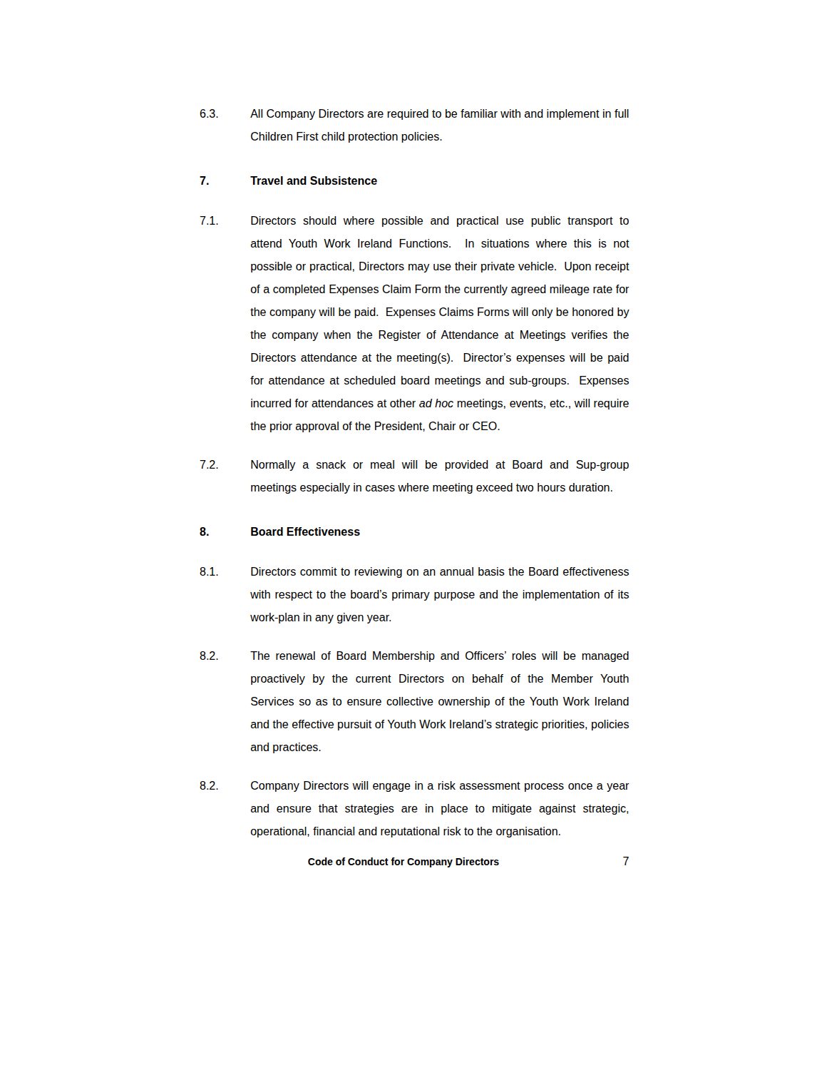6.3.
All Company Directors are required to be familiar with and implement in full Children First child protection policies.
7. Travel and Subsistence
7.1.
Directors should where possible and practical use public transport to attend Youth Work Ireland Functions. In situations where this is not possible or practical, Directors may use their private vehicle. Upon receipt of a completed Expenses Claim Form the currently agreed mileage rate for the company will be paid. Expenses Claims Forms will only be honored by the company when the Register of Attendance at Meetings verifies the Directors attendance at the meeting(s). Director’s expenses will be paid for attendance at scheduled board meetings and sub-groups. Expenses incurred for attendances at other ad hoc meetings, events, etc., will require the prior approval of the President, Chair or CEO.
7.2.
Normally a snack or meal will be provided at Board and Sup-group meetings especially in cases where meeting exceed two hours duration.
8. Board Effectiveness
8.1.
Directors commit to reviewing on an annual basis the Board effectiveness with respect to the board’s primary purpose and the implementation of its work-plan in any given year.
8.2.
The renewal of Board Membership and Officers’ roles will be managed proactively by the current Directors on behalf of the Member Youth Services so as to ensure collective ownership of the Youth Work Ireland and the effective pursuit of Youth Work Ireland’s strategic priorities, policies and practices.
8.2.
Company Directors will engage in a risk assessment process once a year and ensure that strategies are in place to mitigate against strategic, operational, financial and reputational risk to the organisation.
Code of Conduct for Company Directors
7